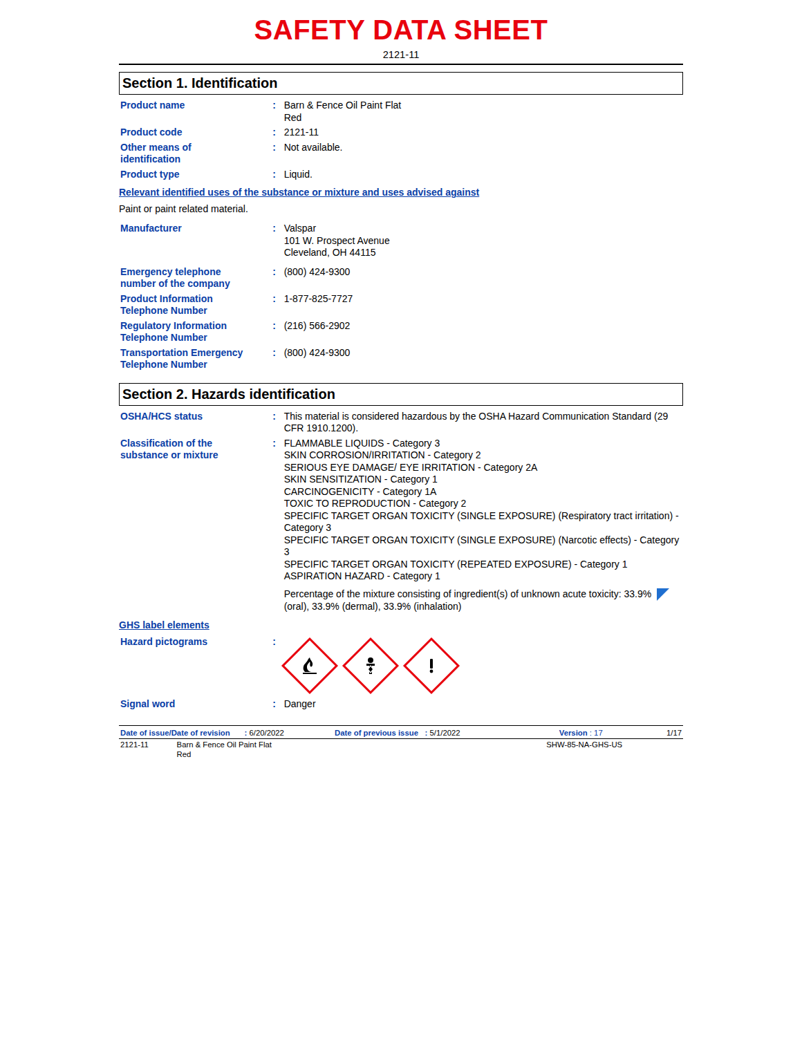SAFETY DATA SHEET
2121-11
Section 1. Identification
| Product name | : | Barn & Fence Oil Paint Flat Red |
| Product code | : | 2121-11 |
| Other means of identification | : | Not available. |
| Product type | : | Liquid. |
Relevant identified uses of the substance or mixture and uses advised against
Paint or paint related material.
| Manufacturer | : | Valspar 101 W. Prospect Avenue Cleveland, OH 44115 |
| Emergency telephone number of the company | : | (800) 424-9300 |
| Product Information Telephone Number | : | 1-877-825-7727 |
| Regulatory Information Telephone Number | : | (216) 566-2902 |
| Transportation Emergency Telephone Number | : | (800) 424-9300 |
Section 2. Hazards identification
| OSHA/HCS status | : | This material is considered hazardous by the OSHA Hazard Communication Standard (29 CFR 1910.1200). |
| Classification of the substance or mixture | : | FLAMMABLE LIQUIDS - Category 3 SKIN CORROSION/IRRITATION - Category 2 SERIOUS EYE DAMAGE/ EYE IRRITATION - Category 2A SKIN SENSITIZATION - Category 1 CARCINOGENICITY - Category 1A TOXIC TO REPRODUCTION - Category 2 SPECIFIC TARGET ORGAN TOXICITY (SINGLE EXPOSURE) (Respiratory tract irritation) - Category 3 SPECIFIC TARGET ORGAN TOXICITY (SINGLE EXPOSURE) (Narcotic effects) - Category 3 SPECIFIC TARGET ORGAN TOXICITY (REPEATED EXPOSURE) - Category 1 ASPIRATION HAZARD - Category 1 Percentage of the mixture consisting of ingredient(s) of unknown acute toxicity: 33.9% (oral), 33.9% (dermal), 33.9% (inhalation) |
GHS label elements
| Hazard pictograms | : | |
| Signal word | : | Danger |
| Date of issue/Date of revision | : 6/20/2022 | Date of previous issue | : 5/1/2022 | Version : 17 | 1/17 |
| 2121-11 | Barn & Fence Oil Paint Flat Red | SHW-85-NA-GHS-US |